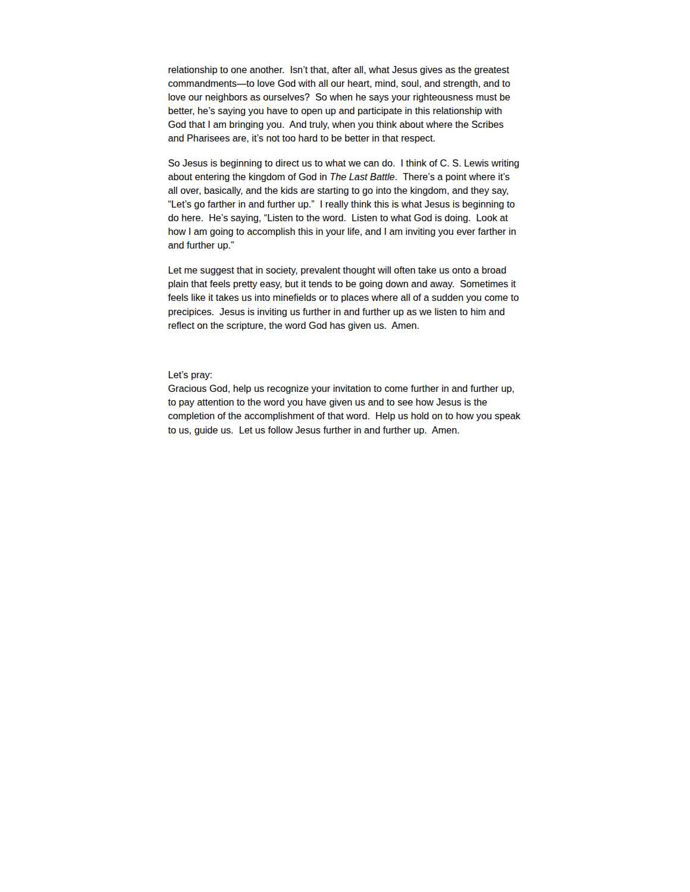relationship to one another. Isn’t that, after all, what Jesus gives as the greatest commandments—to love God with all our heart, mind, soul, and strength, and to love our neighbors as ourselves? So when he says your righteousness must be better, he’s saying you have to open up and participate in this relationship with God that I am bringing you. And truly, when you think about where the Scribes and Pharisees are, it’s not too hard to be better in that respect.
So Jesus is beginning to direct us to what we can do. I think of C. S. Lewis writing about entering the kingdom of God in The Last Battle. There’s a point where it’s all over, basically, and the kids are starting to go into the kingdom, and they say, “Let’s go farther in and further up.” I really think this is what Jesus is beginning to do here. He’s saying, “Listen to the word. Listen to what God is doing. Look at how I am going to accomplish this in your life, and I am inviting you ever farther in and further up.”
Let me suggest that in society, prevalent thought will often take us onto a broad plain that feels pretty easy, but it tends to be going down and away. Sometimes it feels like it takes us into minefields or to places where all of a sudden you come to precipices. Jesus is inviting us further in and further up as we listen to him and reflect on the scripture, the word God has given us. Amen.
Let’s pray:
Gracious God, help us recognize your invitation to come further in and further up, to pay attention to the word you have given us and to see how Jesus is the completion of the accomplishment of that word. Help us hold on to how you speak to us, guide us. Let us follow Jesus further in and further up. Amen.